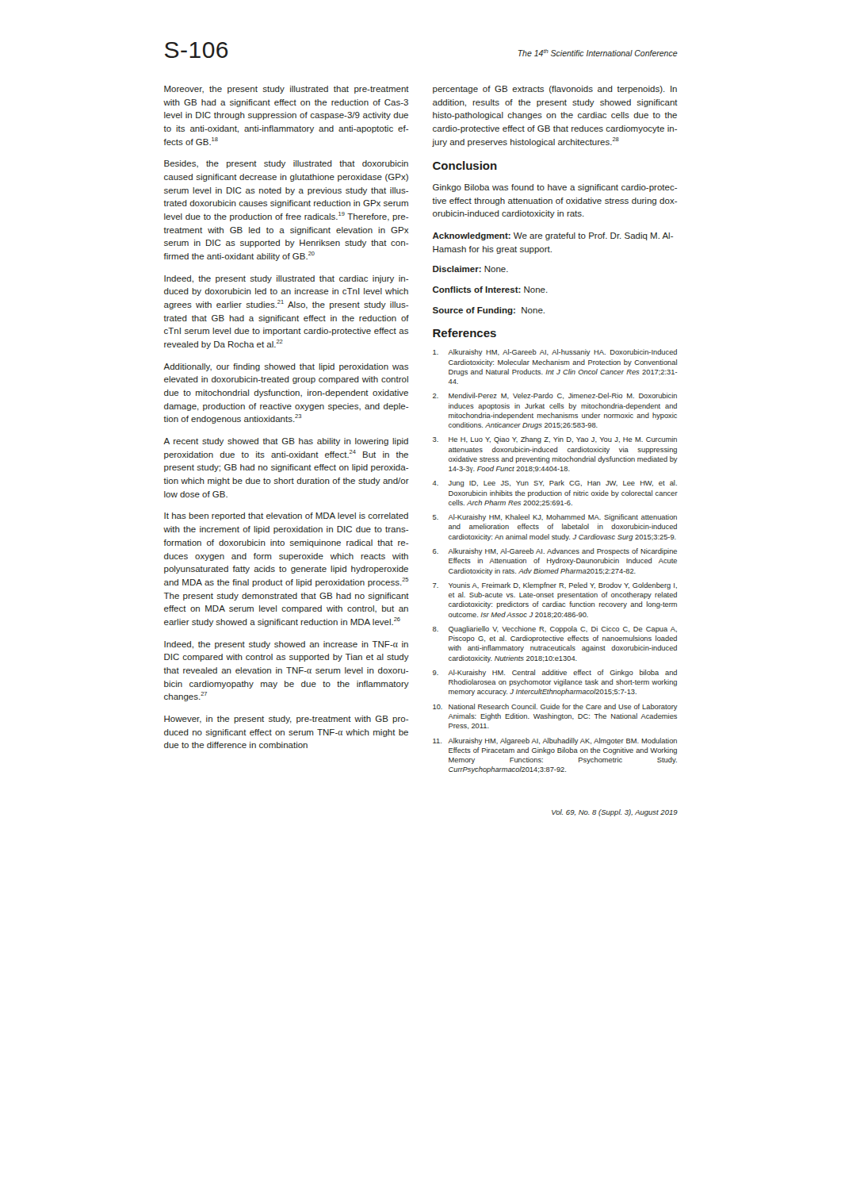S-106
The 14th Scientific International Conference
Moreover, the present study illustrated that pre-treatment with GB had a significant effect on the reduction of Cas-3 level in DIC through suppression of caspase-3/9 activity due to its anti-oxidant, anti-inflammatory and anti-apoptotic effects of GB.18
Besides, the present study illustrated that doxorubicin caused significant decrease in glutathione peroxidase (GPx) serum level in DIC as noted by a previous study that illustrated doxorubicin causes significant reduction in GPx serum level due to the production of free radicals.19 Therefore, pre-treatment with GB led to a significant elevation in GPx serum in DIC as supported by Henriksen study that confirmed the anti-oxidant ability of GB.20
Indeed, the present study illustrated that cardiac injury induced by doxorubicin led to an increase in cTnI level which agrees with earlier studies.21 Also, the present study illustrated that GB had a significant effect in the reduction of cTnI serum level due to important cardio-protective effect as revealed by Da Rocha et al.22
Additionally, our finding showed that lipid peroxidation was elevated in doxorubicin-treated group compared with control due to mitochondrial dysfunction, iron-dependent oxidative damage, production of reactive oxygen species, and depletion of endogenous antioxidants.23
A recent study showed that GB has ability in lowering lipid peroxidation due to its anti-oxidant effect.24 But in the present study; GB had no significant effect on lipid peroxidation which might be due to short duration of the study and/or low dose of GB.
It has been reported that elevation of MDA level is correlated with the increment of lipid peroxidation in DIC due to transformation of doxorubicin into semiquinone radical that reduces oxygen and form superoxide which reacts with polyunsaturated fatty acids to generate lipid hydroperoxide and MDA as the final product of lipid peroxidation process.25 The present study demonstrated that GB had no significant effect on MDA serum level compared with control, but an earlier study showed a significant reduction in MDA level.26
Indeed, the present study showed an increase in TNF-α in DIC compared with control as supported by Tian et al study that revealed an elevation in TNF-α serum level in doxorubicin cardiomyopathy may be due to the inflammatory changes.27
However, in the present study, pre-treatment with GB produced no significant effect on serum TNF-α which might be due to the difference in combination
percentage of GB extracts (flavonoids and terpenoids). In addition, results of the present study showed significant histo-pathological changes on the cardiac cells due to the cardio-protective effect of GB that reduces cardiomyocyte injury and preserves histological architectures.28
Conclusion
Ginkgo Biloba was found to have a significant cardio-protective effect through attenuation of oxidative stress during doxorubicin-induced cardiotoxicity in rats.
Acknowledgment: We are grateful to Prof. Dr. Sadiq M. Al-Hamash for his great support.
Disclaimer: None.
Conflicts of Interest: None.
Source of Funding: None.
References
Alkuraishy HM, Al-Gareeb AI, Al-hussaniy HA. Doxorubicin-Induced Cardiotoxicity: Molecular Mechanism and Protection by Conventional Drugs and Natural Products. Int J Clin Oncol Cancer Res 2017;2:31-44.
Mendivil-Perez M, Velez-Pardo C, Jimenez-Del-Rio M. Doxorubicin induces apoptosis in Jurkat cells by mitochondria-dependent and mitochondria-independent mechanisms under normoxic and hypoxic conditions. Anticancer Drugs 2015;26:583-98.
He H, Luo Y, Qiao Y, Zhang Z, Yin D, Yao J, You J, He M. Curcumin attenuates doxorubicin-induced cardiotoxicity via suppressing oxidative stress and preventing mitochondrial dysfunction mediated by 14-3-3γ. Food Funct 2018;9:4404-18.
Jung ID, Lee JS, Yun SY, Park CG, Han JW, Lee HW, et al. Doxorubicin inhibits the production of nitric oxide by colorectal cancer cells. Arch Pharm Res 2002;25:691-6.
Al-Kuraishy HM, Khaleel KJ, Mohammed MA. Significant attenuation and amelioration effects of labetalol in doxorubicin-induced cardiotoxicity: An animal model study. J Cardiovasc Surg 2015;3:25-9.
Alkuraishy HM, Al-Gareeb AI. Advances and Prospects of Nicardipine Effects in Attenuation of Hydroxy-Daunorubicin Induced Acute Cardiotoxicity in rats. Adv Biomed Pharma2015;2:274-82.
Younis A, Freimark D, Klempfner R, Peled Y, Brodov Y, Goldenberg I, et al. Sub-acute vs. Late-onset presentation of oncotherapy related cardiotoxicity: predictors of cardiac function recovery and long-term outcome. Isr Med Assoc J 2018;20:486-90.
Quagliariello V, Vecchione R, Coppola C, Di Cicco C, De Capua A, Piscopo G, et al. Cardioprotective effects of nanoemulsions loaded with anti-inflammatory nutraceuticals against doxorubicin-induced cardiotoxicity. Nutrients 2018;10:e1304.
Al-Kuraishy HM. Central additive effect of Ginkgo biloba and Rhodiolarosea on psychomotor vigilance task and short-term working memory accuracy. J IntercultEthnopharmacol2015;5:7-13.
National Research Council. Guide for the Care and Use of Laboratory Animals: Eighth Edition. Washington, DC: The National Academies Press, 2011.
Alkuraishy HM, Algareeb AI, Albuhadilly AK, Almgoter BM. Modulation Effects of Piracetam and Ginkgo Biloba on the Cognitive and Working Memory Functions: Psychometric Study. CurrPsychopharmacol2014;3:87-92.
Vol. 69, No. 8 (Suppl. 3), August 2019